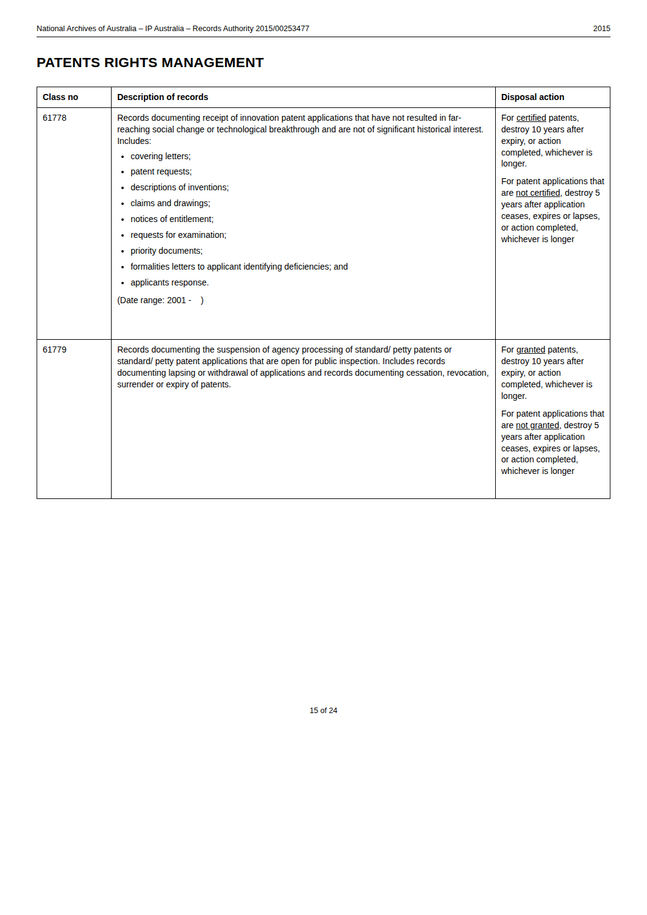National Archives of Australia – IP Australia – Records Authority 2015/00253477 2015
PATENTS RIGHTS MANAGEMENT
| Class no | Description of records | Disposal action |
| --- | --- | --- |
| 61778 | Records documenting receipt of innovation patent applications that have not resulted in far-reaching social change or technological breakthrough and are not of significant historical interest. Includes: covering letters; patent requests; descriptions of inventions; claims and drawings; notices of entitlement; requests for examination; priority documents; formalities letters to applicant identifying deficiencies; and applicants response. (Date range: 2001 - ) | For certified patents, destroy 10 years after expiry, or action completed, whichever is longer. For patent applications that are not certified , destroy 5 years after application ceases, expires or lapses, or action completed, whichever is longer |
| 61779 | Records documenting the suspension of agency processing of standard/ petty patents or standard/ petty patent applications that are open for public inspection. Includes records documenting lapsing or withdrawal of applications and records documenting cessation, revocation, surrender or expiry of patents. | For granted patents, destroy 10 years after expiry, or action completed, whichever is longer. For patent applications that are not granted , destroy 5 years after application ceases, expires or lapses, or action completed, whichever is longer |
15 of 24